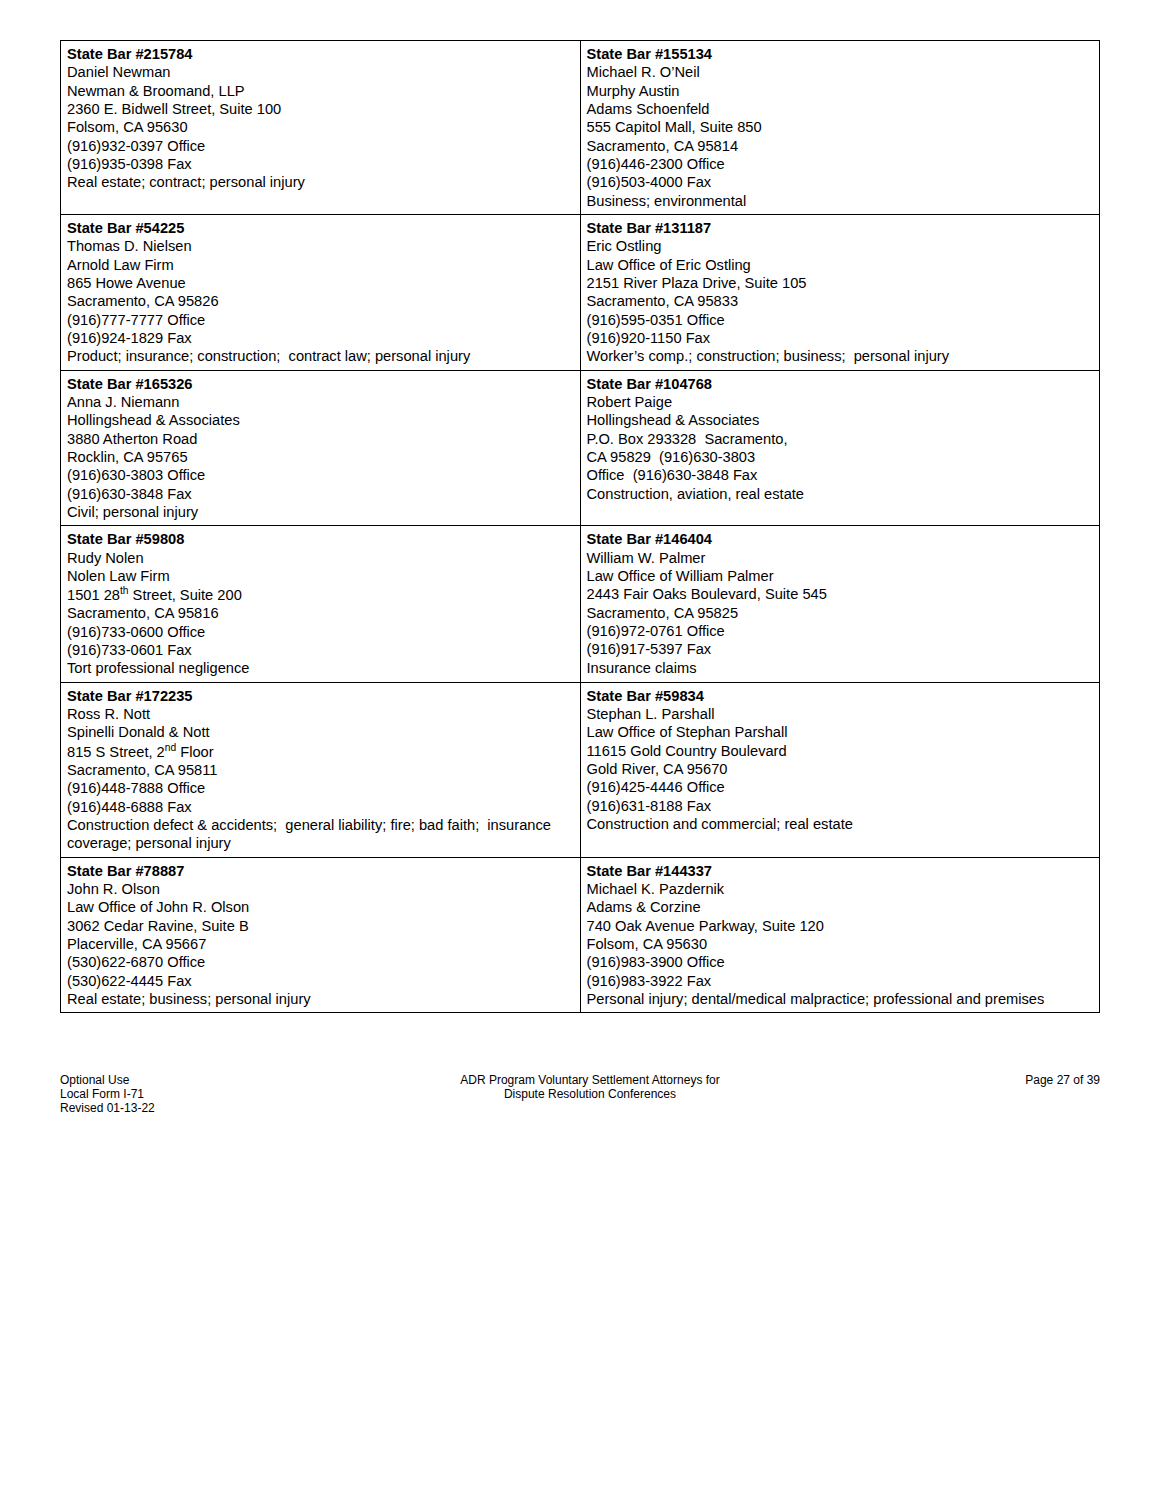| State Bar #215784 Daniel Newman Newman & Broomand, LLP 2360 E. Bidwell Street, Suite 100 Folsom, CA 95630 (916)932-0397 Office (916)935-0398 Fax Real estate; contract; personal injury | State Bar #155134 Michael R. O’Neil Murphy Austin Adams Schoenfeld 555 Capitol Mall, Suite 850 Sacramento, CA 95814 (916)446-2300 Office (916)503-4000 Fax Business; environmental |
| State Bar #54225 Thomas D. Nielsen Arnold Law Firm 865 Howe Avenue Sacramento, CA 95826 (916)777-7777 Office (916)924-1829 Fax Product; insurance; construction; contract law; personal injury | State Bar #131187 Eric Ostling Law Office of Eric Ostling 2151 River Plaza Drive, Suite 105 Sacramento, CA 95833 (916)595-0351 Office (916)920-1150 Fax Worker’s comp.; construction; business; personal injury |
| State Bar #165326 Anna J. Niemann Hollingshead & Associates 3880 Atherton Road Rocklin, CA 95765 (916)630-3803 Office (916)630-3848 Fax Civil; personal injury | State Bar #104768 Robert Paige Hollingshead & Associates P.O. Box 293328 Sacramento, CA 95829 (916)630-3803 Office (916)630-3848 Fax Construction, aviation, real estate |
| State Bar #59808 Rudy Nolen Nolen Law Firm 1501 28 th Street, Suite 200 Sacramento, CA 95816 (916)733-0600 Office (916)733-0601 Fax Tort professional negligence | State Bar #146404 William W. Palmer Law Office of William Palmer 2443 Fair Oaks Boulevard, Suite 545 Sacramento, CA 95825 (916)972-0761 Office (916)917-5397 Fax Insurance claims |
| State Bar #172235 Ross R. Nott Spinelli Donald & Nott 815 S Street, 2 nd Floor Sacramento, CA 95811 (916)448-7888 Office (916)448-6888 Fax Construction defect & accidents; general liability; fire; bad faith; insurance coverage; personal injury | State Bar #59834 Stephan L. Parshall Law Office of Stephan Parshall 11615 Gold Country Boulevard Gold River, CA 95670 (916)425-4446 Office (916)631-8188 Fax Construction and commercial; real estate |
| State Bar #78887 John R. Olson Law Office of John R. Olson 3062 Cedar Ravine, Suite B Placerville, CA 95667 (530)622-6870 Office (530)622-4445 Fax Real estate; business; personal injury | State Bar #144337 Michael K. Pazdernik Adams & Corzine 740 Oak Avenue Parkway, Suite 120 Folsom, CA 95630 (916)983-3900 Office (916)983-3922 Fax Personal injury; dental/medical malpractice; professional and premises |
Optional Use
Local Form I-71
Revised 01-13-22
ADR Program Voluntary Settlement Attorneys for
Dispute Resolution Conferences
Page 27 of 39